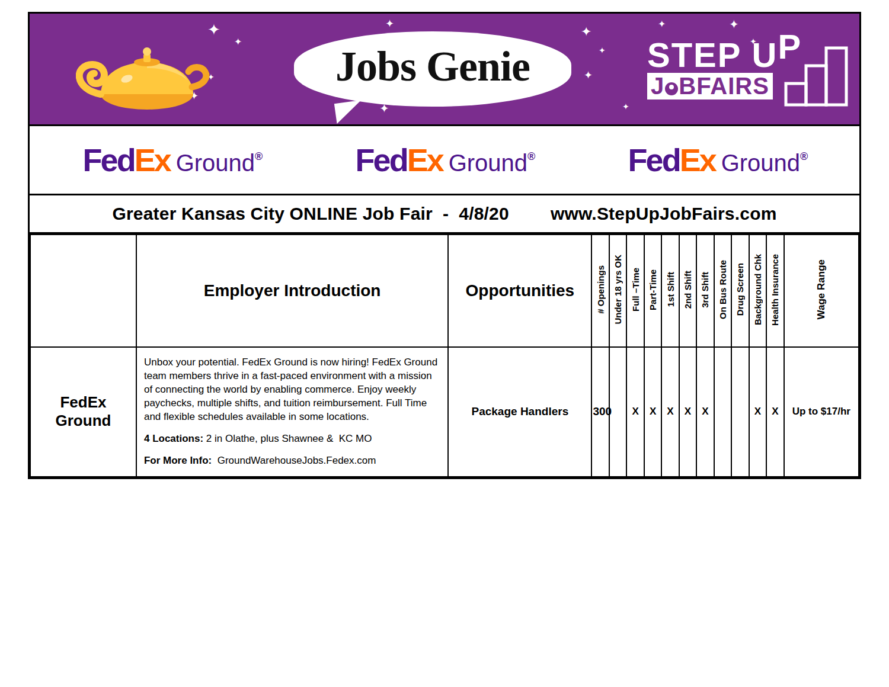✦ ✦ ✦ ✦ ✦ ✦ ✦ ✦ ✦ ✦ ✦ ✦ ✦ ✦ ✦ ✦
Jobs Genie
STEP UP
J BFAIRS
Fed Ex Ground®
Fed Ex Ground®
Fed Ex Ground®
Greater Kansas City ONLINE Job Fair - 4/8/20 www.StepUpJobFairs.com
| | Employer Introduction | Opportunities | # Openings | Under 18 yrs OK | Full –Time | Part-Time | 1st Shift | 2nd Shift | 3rd Shift | On Bus Route | Drug Screen | Background Chk | Health Insurance | Wage Range |
| --- | --- | --- | --- | --- | --- | --- | --- | --- | --- | --- | --- | --- | --- | --- |
| FedEx Ground | Unbox your potential. FedEx Ground is now hiring! FedEx Ground team members thrive in a fast-paced environment with a mission of connecting the world by enabling commerce. Enjoy weekly paychecks, multiple shifts, and tuition reimbursement. Full Time and flexible schedules available in some locations. 4 Locations: 2 in Olathe, plus Shawnee & KC MO For More Info: GroundWarehouseJobs.Fedex.com | Package Handlers | 300 | | X | X | X | X | X | | | X | X | Up to $17/hr |